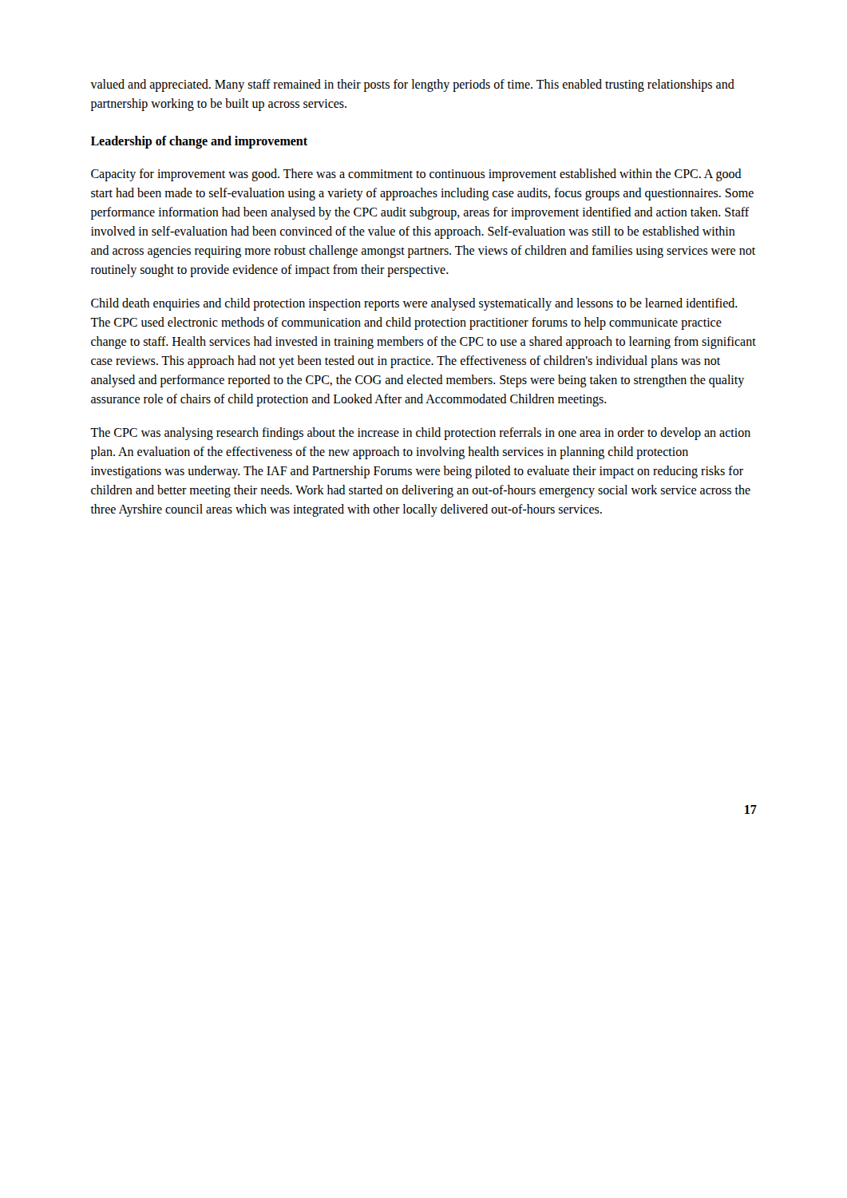valued and appreciated. Many staff remained in their posts for lengthy periods of time. This enabled trusting relationships and partnership working to be built up across services.
Leadership of change and improvement
Capacity for improvement was good. There was a commitment to continuous improvement established within the CPC. A good start had been made to self-evaluation using a variety of approaches including case audits, focus groups and questionnaires. Some performance information had been analysed by the CPC audit subgroup, areas for improvement identified and action taken. Staff involved in self-evaluation had been convinced of the value of this approach. Self-evaluation was still to be established within and across agencies requiring more robust challenge amongst partners. The views of children and families using services were not routinely sought to provide evidence of impact from their perspective.
Child death enquiries and child protection inspection reports were analysed systematically and lessons to be learned identified. The CPC used electronic methods of communication and child protection practitioner forums to help communicate practice change to staff. Health services had invested in training members of the CPC to use a shared approach to learning from significant case reviews. This approach had not yet been tested out in practice. The effectiveness of children's individual plans was not analysed and performance reported to the CPC, the COG and elected members. Steps were being taken to strengthen the quality assurance role of chairs of child protection and Looked After and Accommodated Children meetings.
The CPC was analysing research findings about the increase in child protection referrals in one area in order to develop an action plan. An evaluation of the effectiveness of the new approach to involving health services in planning child protection investigations was underway. The IAF and Partnership Forums were being piloted to evaluate their impact on reducing risks for children and better meeting their needs. Work had started on delivering an out-of-hours emergency social work service across the three Ayrshire council areas which was integrated with other locally delivered out-of-hours services.
17